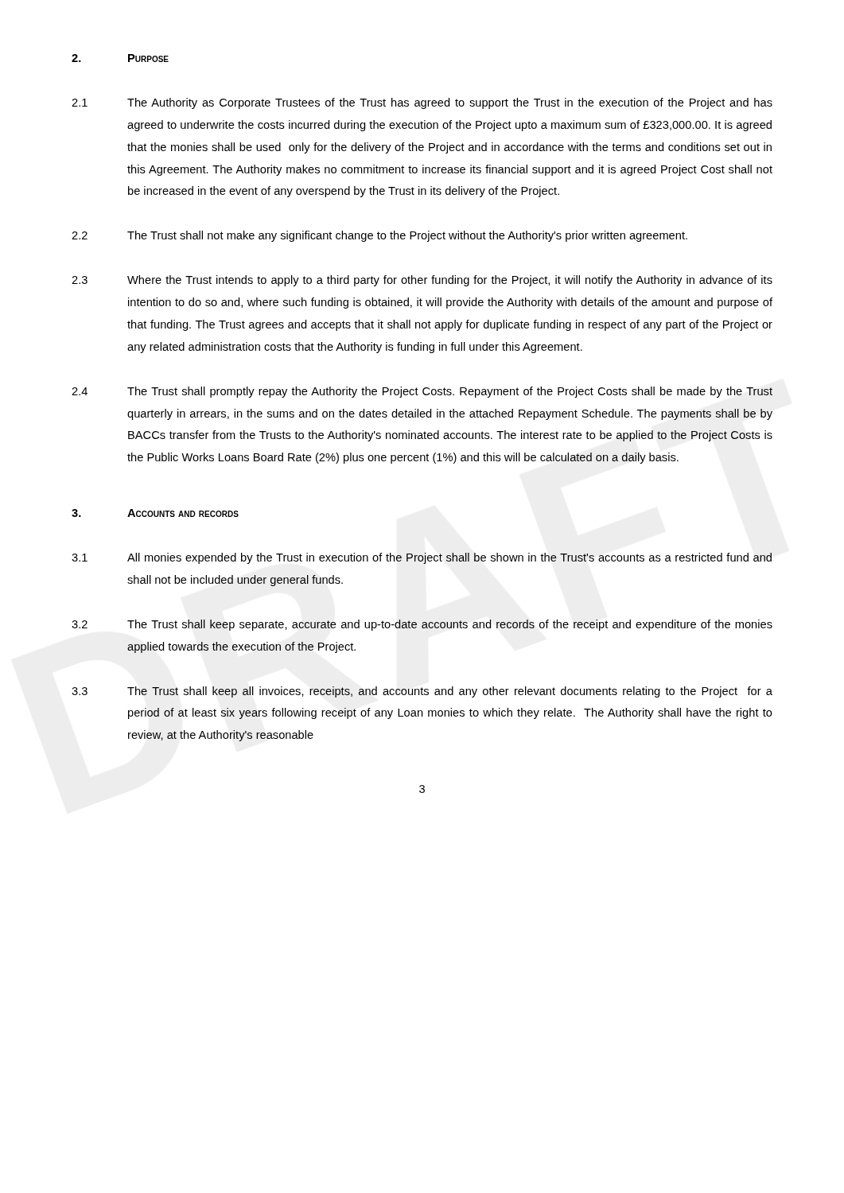DRAFT
2. PURPOSE
2.1
The Authority as Corporate Trustees of the Trust has agreed to support the Trust in the execution of the Project and has agreed to underwrite the costs incurred during the execution of the Project upto a maximum sum of £323,000.00. It is agreed that the monies shall be used only for the delivery of the Project and in accordance with the terms and conditions set out in this Agreement. The Authority makes no commitment to increase its financial support and it is agreed Project Cost shall not be increased in the event of any overspend by the Trust in its delivery of the Project.
2.2
The Trust shall not make any significant change to the Project without the Authority's prior written agreement.
2.3
Where the Trust intends to apply to a third party for other funding for the Project, it will notify the Authority in advance of its intention to do so and, where such funding is obtained, it will provide the Authority with details of the amount and purpose of that funding. The Trust agrees and accepts that it shall not apply for duplicate funding in respect of any part of the Project or any related administration costs that the Authority is funding in full under this Agreement.
2.4
The Trust shall promptly repay the Authority the Project Costs. Repayment of the Project Costs shall be made by the Trust quarterly in arrears, in the sums and on the dates detailed in the attached Repayment Schedule. The payments shall be by BACCs transfer from the Trusts to the Authority's nominated accounts. The interest rate to be applied to the Project Costs is the Public Works Loans Board Rate (2%) plus one percent (1%) and this will be calculated on a daily basis.
3. ACCOUNTS AND RECORDS
3.1
All monies expended by the Trust in execution of the Project shall be shown in the Trust's accounts as a restricted fund and shall not be included under general funds.
3.2
The Trust shall keep separate, accurate and up-to-date accounts and records of the receipt and expenditure of the monies applied towards the execution of the Project.
3.3
The Trust shall keep all invoices, receipts, and accounts and any other relevant documents relating to the Project for a period of at least six years following receipt of any Loan monies to which they relate. The Authority shall have the right to review, at the Authority's reasonable
3